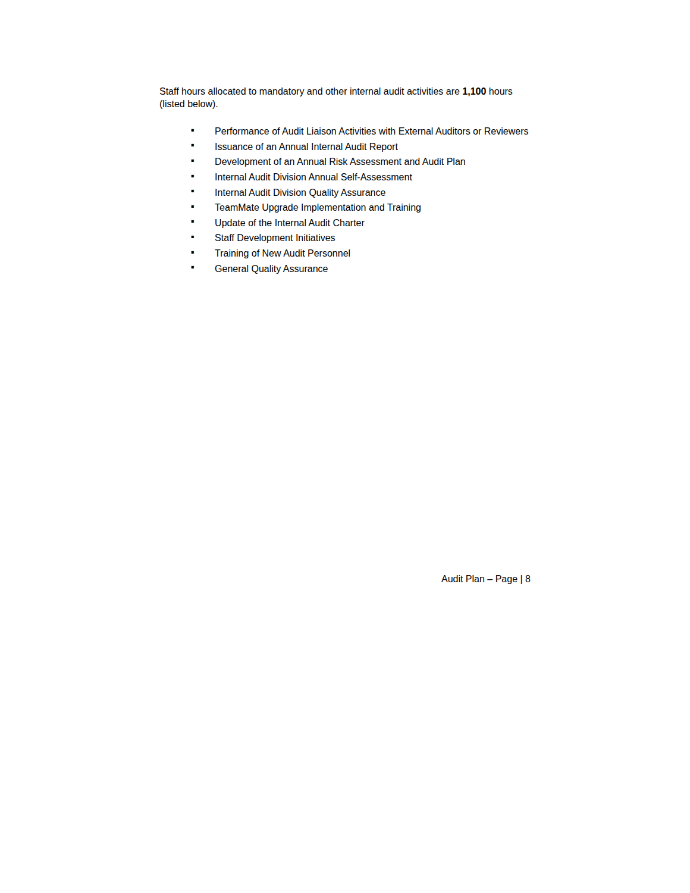Staff hours allocated to mandatory and other internal audit activities are 1,100 hours (listed below).
Performance of Audit Liaison Activities with External Auditors or Reviewers
Issuance of an Annual Internal Audit Report
Development of an Annual Risk Assessment and Audit Plan
Internal Audit Division Annual Self-Assessment
Internal Audit Division Quality Assurance
TeamMate Upgrade Implementation and Training
Update of the Internal Audit Charter
Staff Development Initiatives
Training of New Audit Personnel
General Quality Assurance
Audit Plan – Page | 8